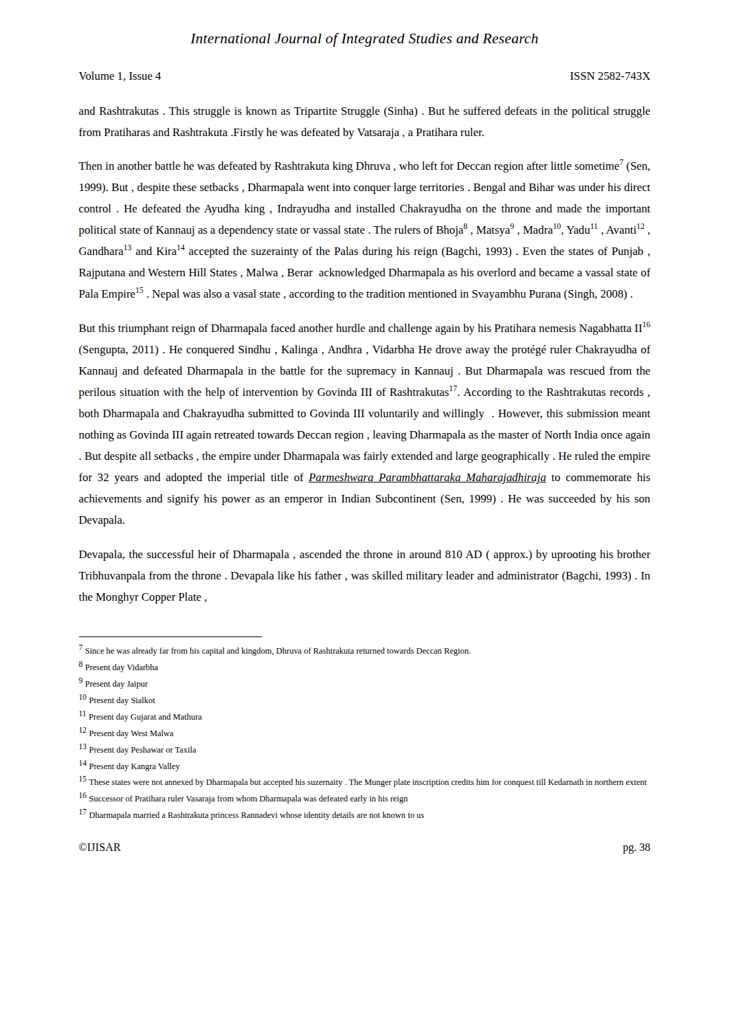International Journal of Integrated Studies and Research
Volume 1, Issue 4 ISSN 2582-743X
and Rashtrakutas . This struggle is known as Tripartite Struggle (Sinha) . But he suffered defeats in the political struggle from Pratiharas and Rashtrakuta .Firstly he was defeated by Vatsaraja , a Pratihara ruler.
Then in another battle he was defeated by Rashtrakuta king Dhruva , who left for Deccan region after little sometime7 (Sen, 1999). But , despite these setbacks , Dharmapala went into conquer large territories . Bengal and Bihar was under his direct control . He defeated the Ayudha king , Indrayudha and installed Chakrayudha on the throne and made the important political state of Kannauj as a dependency state or vassal state . The rulers of Bhoja8 , Matsya9 , Madra10, Yadu11 , Avanti12 , Gandhara13 and Kira14 accepted the suzerainty of the Palas during his reign (Bagchi, 1993) . Even the states of Punjab , Rajputana and Western Hill States , Malwa , Berar acknowledged Dharmapala as his overlord and became a vassal state of Pala Empire15 . Nepal was also a vasal state , according to the tradition mentioned in Svayambhu Purana (Singh, 2008) .
But this triumphant reign of Dharmapala faced another hurdle and challenge again by his Pratihara nemesis Nagabhatta II16 (Sengupta, 2011) . He conquered Sindhu , Kalinga , Andhra , Vidarbha He drove away the protégé ruler Chakrayudha of Kannauj and defeated Dharmapala in the battle for the supremacy in Kannauj . But Dharmapala was rescued from the perilous situation with the help of intervention by Govinda III of Rashtrakutas17. According to the Rashtrakutas records , both Dharmapala and Chakrayudha submitted to Govinda III voluntarily and willingly . However, this submission meant nothing as Govinda III again retreated towards Deccan region , leaving Dharmapala as the master of North India once again . But despite all setbacks , the empire under Dharmapala was fairly extended and large geographically . He ruled the empire for 32 years and adopted the imperial title of Parmeshwara Parambhattaraka Maharajadhiraja to commemorate his achievements and signify his power as an emperor in Indian Subcontinent (Sen, 1999) . He was succeeded by his son Devapala.
Devapala, the successful heir of Dharmapala , ascended the throne in around 810 AD ( approx.) by uprooting his brother Tribhuvanpala from the throne . Devapala like his father , was skilled military leader and administrator (Bagchi, 1993) . In the Monghyr Copper Plate ,
7 Since he was already far from his capital and kingdom, Dhruva of Rashtrakuta returned towards Deccan Region.
8 Present day Vidarbha
9 Present day Jaipur
10 Present day Sialkot
11 Present day Gujarat and Mathura
12 Present day West Malwa
13 Present day Peshawar or Taxila
14 Present day Kangra Valley
15 These states were not annexed by Dharmapala but accepted his suzernaity . The Munger plate inscription credits him for conquest till Kedarnath in northern extent
16 Successor of Pratihara ruler Vasaraja from whom Dharmapala was defeated early in his reign
17 Dharmapala married a Rashtrakuta princess Rannadevi whose identity details are not known to us
©IJISAR pg. 38